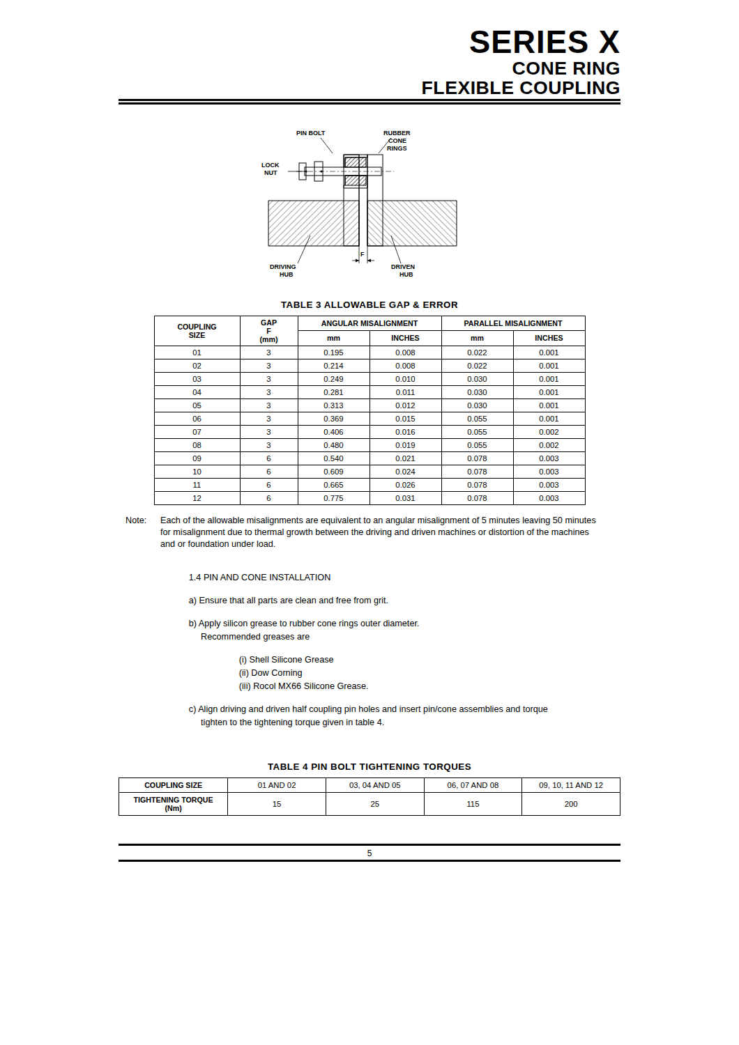SERIES X
CONE RING
FLEXIBLE COUPLING
PIN BOLT RUBBER CONE RINGS LOCK NUT F DRIVING HUB DRIVEN HUB
TABLE 3 ALLOWABLE GAP & ERROR
| COUPLING SIZE | GAP F (mm) | ANGULAR MISALIGNMENT | PARALLEL MISALIGNMENT |
| --- | --- | --- | --- |
| mm | INCHES | mm | INCHES |
| 01 | 3 | 0.195 | 0.008 | 0.022 | 0.001 |
| 02 | 3 | 0.214 | 0.008 | 0.022 | 0.001 |
| 03 | 3 | 0.249 | 0.010 | 0.030 | 0.001 |
| 04 | 3 | 0.281 | 0.011 | 0.030 | 0.001 |
| 05 | 3 | 0.313 | 0.012 | 0.030 | 0.001 |
| 06 | 3 | 0.369 | 0.015 | 0.055 | 0.001 |
| 07 | 3 | 0.406 | 0.016 | 0.055 | 0.002 |
| 08 | 3 | 0.480 | 0.019 | 0.055 | 0.002 |
| 09 | 6 | 0.540 | 0.021 | 0.078 | 0.003 |
| 10 | 6 | 0.609 | 0.024 | 0.078 | 0.003 |
| 11 | 6 | 0.665 | 0.026 | 0.078 | 0.003 |
| 12 | 6 | 0.775 | 0.031 | 0.078 | 0.003 |
Note:
Each of the allowable misalignments are equivalent to an angular misalignment of 5 minutes leaving 50 minutes for misalignment due to thermal growth between the driving and driven machines or distortion of the machines and or foundation under load.
1.4 PIN AND CONE INSTALLATION
a) Ensure that all parts are clean and free from grit.
b) Apply silicon grease to rubber cone rings outer diameter.
Recommended greases are
(i) Shell Silicone Grease
(ii) Dow Corning
(iii) Rocol MX66 Silicone Grease.
c) Align driving and driven half coupling pin holes and insert pin/cone assemblies and torque
tighten to the tightening torque given in table 4.
TABLE 4 PIN BOLT TIGHTENING TORQUES
| COUPLING SIZE | 01 AND 02 | 03, 04 AND 05 | 06, 07 AND 08 | 09, 10, 11 AND 12 |
| TIGHTENING TORQUE (Nm) | 15 | 25 | 115 | 200 |
5